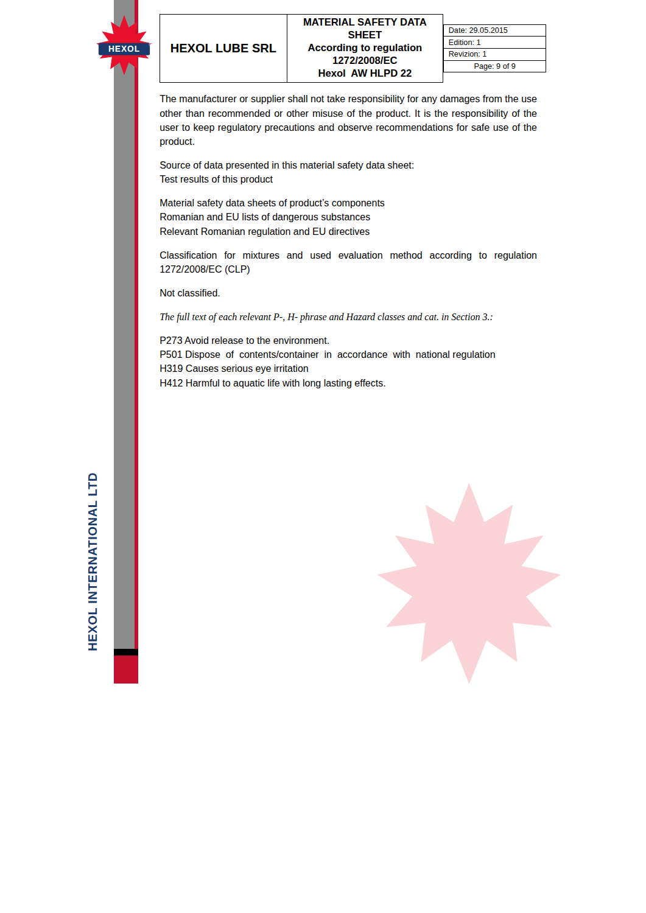HEXOL INTERNATIONAL LTD
HEXOL ®
| HEXOL LUBE SRL | MATERIAL SAFETY DATA SHEET According to regulation 1272/2008/EC Hexol AW HLPD 22 | / Date: 29.05.2015 / / Edition: 1 / / Revizion: 1 / / Page: 9 of 9 / |
The manufacturer or supplier shall not take responsibility for any damages from the use other than recommended or other misuse of the product. It is the responsibility of the user to keep regulatory precautions and observe recommendations for safe use of the product.
Source of data presented in this material safety data sheet:
Test results of this product
Material safety data sheets of product’s components
Romanian and EU lists of dangerous substances
Relevant Romanian regulation and EU directives
Classification for mixtures and used evaluation method according to regulation 1272/2008/EC (CLP)
Not classified.
The full text of each relevant P-, H- phrase and Hazard classes and cat. in Section 3.:
P273 Avoid release to the environment.
P501 Dispose of contents/container in accordance with national regulation
H319 Causes serious eye irritation
H412 Harmful to aquatic life with long lasting effects.